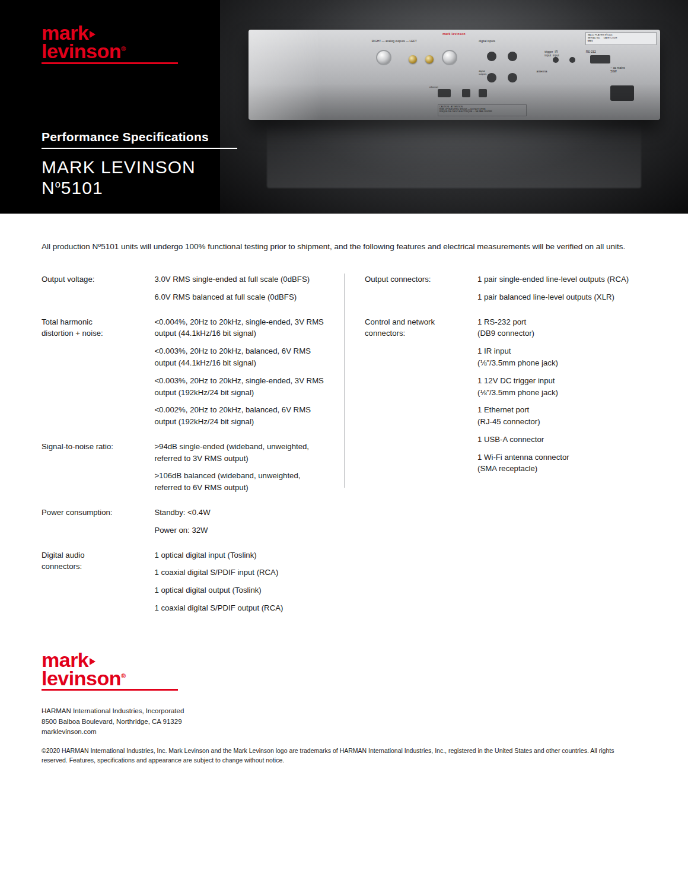mark levinson
SACD PLAYER Nº5101
SERIAL No. DATE CODE
0901
RIGHT — analog outputs — LEFT digital inputs trigger IR
input input RS-232 antenna ~ ac mains
50W digital
outputs ethernet
CAUTION ATTENTION
RISK OF ELECTRIC SHOCK — DO NOT OPEN
RISQUE DE CHOC ELECTRIQUE — NE PAS OUVRIR
mark
levinson®
Performance Specifications
MARK LEVINSON
No5101
All production Nº5101 units will undergo 100% functional testing prior to shipment, and the following features and electrical measurements will be verified on all units.
| Output voltage: | 3.0V RMS single-ended at full scale (0dBFS) 6.0V RMS balanced at full scale (0dBFS) |
| Total harmonic distortion + noise: | <0.004%, 20Hz to 20kHz, single-ended, 3V RMS output (44.1kHz/16 bit signal) <0.003%, 20Hz to 20kHz, balanced, 6V RMS output (44.1kHz/16 bit signal) <0.003%, 20Hz to 20kHz, single-ended, 3V RMS output (192kHz/24 bit signal) <0.002%, 20Hz to 20kHz, balanced, 6V RMS output (192kHz/24 bit signal) |
| Signal-to-noise ratio: | >94dB single-ended (wideband, unweighted, referred to 3V RMS output) >106dB balanced (wideband, unweighted, referred to 6V RMS output) |
| Power consumption: | Standby: <0.4W Power on: 32W |
| Digital audio connectors: | 1 optical digital input (Toslink) 1 coaxial digital S/PDIF input (RCA) 1 optical digital output (Toslink) 1 coaxial digital S/PDIF output (RCA) |
| Output connectors: | 1 pair single-ended line-level outputs (RCA) 1 pair balanced line-level outputs (XLR) |
| Control and network connectors: | 1 RS-232 port (DB9 connector) 1 IR input (⅛"/3.5mm phone jack) 1 12V DC trigger input (⅛"/3.5mm phone jack) 1 Ethernet port (RJ-45 connector) 1 USB-A connector 1 Wi-Fi antenna connector (SMA receptacle) |
mark
levinson®
HARMAN International Industries, Incorporated
8500 Balboa Boulevard, Northridge, CA 91329
marklevinson.com
©2020 HARMAN International Industries, Inc. Mark Levinson and the Mark Levinson logo are trademarks of HARMAN International Industries, Inc., registered in the United States and other countries. All rights reserved. Features, specifications and appearance are subject to change without notice.